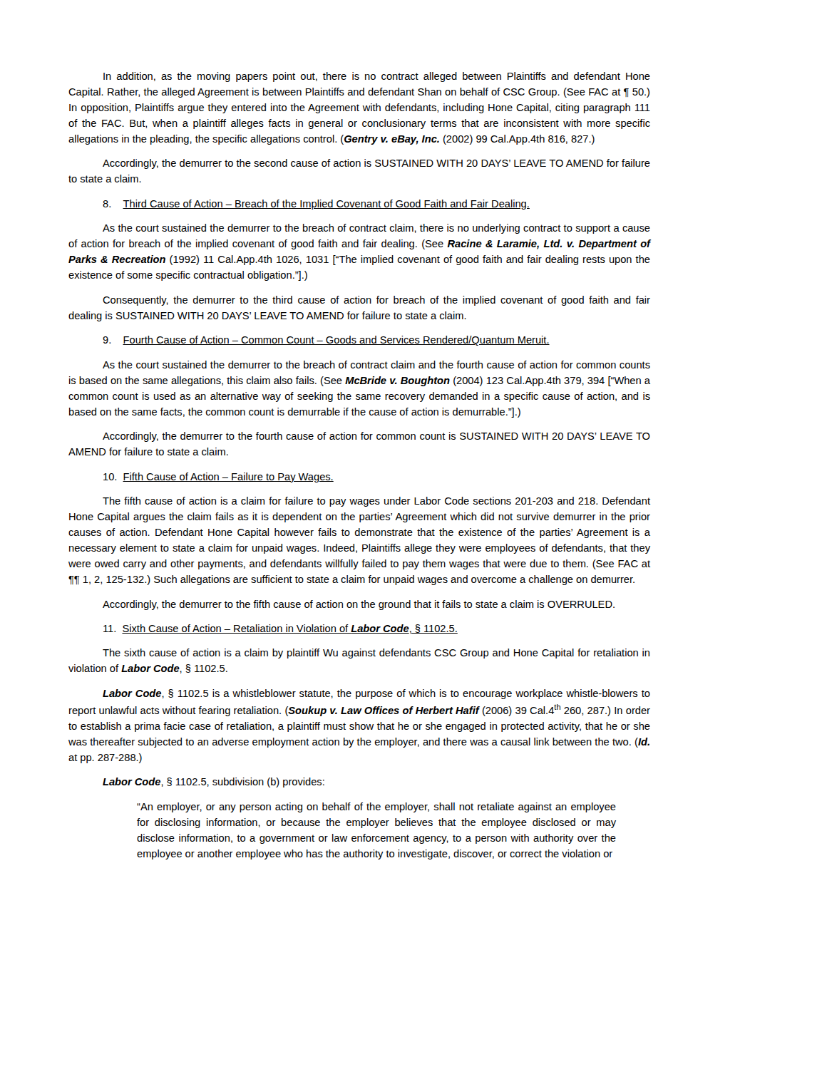In addition, as the moving papers point out, there is no contract alleged between Plaintiffs and defendant Hone Capital. Rather, the alleged Agreement is between Plaintiffs and defendant Shan on behalf of CSC Group. (See FAC at ¶ 50.) In opposition, Plaintiffs argue they entered into the Agreement with defendants, including Hone Capital, citing paragraph 111 of the FAC. But, when a plaintiff alleges facts in general or conclusionary terms that are inconsistent with more specific allegations in the pleading, the specific allegations control. (Gentry v. eBay, Inc. (2002) 99 Cal.App.4th 816, 827.)
Accordingly, the demurrer to the second cause of action is SUSTAINED WITH 20 DAYS’ LEAVE TO AMEND for failure to state a claim.
8. Third Cause of Action – Breach of the Implied Covenant of Good Faith and Fair Dealing.
As the court sustained the demurrer to the breach of contract claim, there is no underlying contract to support a cause of action for breach of the implied covenant of good faith and fair dealing. (See Racine & Laramie, Ltd. v. Department of Parks & Recreation (1992) 11 Cal.App.4th 1026, 1031 [“The implied covenant of good faith and fair dealing rests upon the existence of some specific contractual obligation.”].)
Consequently, the demurrer to the third cause of action for breach of the implied covenant of good faith and fair dealing is SUSTAINED WITH 20 DAYS’ LEAVE TO AMEND for failure to state a claim.
9. Fourth Cause of Action – Common Count – Goods and Services Rendered/Quantum Meruit.
As the court sustained the demurrer to the breach of contract claim and the fourth cause of action for common counts is based on the same allegations, this claim also fails. (See McBride v. Boughton (2004) 123 Cal.App.4th 379, 394 [“When a common count is used as an alternative way of seeking the same recovery demanded in a specific cause of action, and is based on the same facts, the common count is demurrable if the cause of action is demurrable.”].)
Accordingly, the demurrer to the fourth cause of action for common count is SUSTAINED WITH 20 DAYS’ LEAVE TO AMEND for failure to state a claim.
10. Fifth Cause of Action – Failure to Pay Wages.
The fifth cause of action is a claim for failure to pay wages under Labor Code sections 201-203 and 218. Defendant Hone Capital argues the claim fails as it is dependent on the parties’ Agreement which did not survive demurrer in the prior causes of action. Defendant Hone Capital however fails to demonstrate that the existence of the parties’ Agreement is a necessary element to state a claim for unpaid wages. Indeed, Plaintiffs allege they were employees of defendants, that they were owed carry and other payments, and defendants willfully failed to pay them wages that were due to them. (See FAC at ¶¶ 1, 2, 125-132.) Such allegations are sufficient to state a claim for unpaid wages and overcome a challenge on demurrer.
Accordingly, the demurrer to the fifth cause of action on the ground that it fails to state a claim is OVERRULED.
11. Sixth Cause of Action – Retaliation in Violation of Labor Code, § 1102.5.
The sixth cause of action is a claim by plaintiff Wu against defendants CSC Group and Hone Capital for retaliation in violation of Labor Code, § 1102.5.
Labor Code, § 1102.5 is a whistleblower statute, the purpose of which is to encourage workplace whistle-blowers to report unlawful acts without fearing retaliation. (Soukup v. Law Offices of Herbert Hafif (2006) 39 Cal.4th 260, 287.) In order to establish a prima facie case of retaliation, a plaintiff must show that he or she engaged in protected activity, that he or she was thereafter subjected to an adverse employment action by the employer, and there was a causal link between the two. (Id. at pp. 287-288.)
Labor Code, § 1102.5, subdivision (b) provides:
“An employer, or any person acting on behalf of the employer, shall not retaliate against an employee for disclosing information, or because the employer believes that the employee disclosed or may disclose information, to a government or law enforcement agency, to a person with authority over the employee or another employee who has the authority to investigate, discover, or correct the violation or